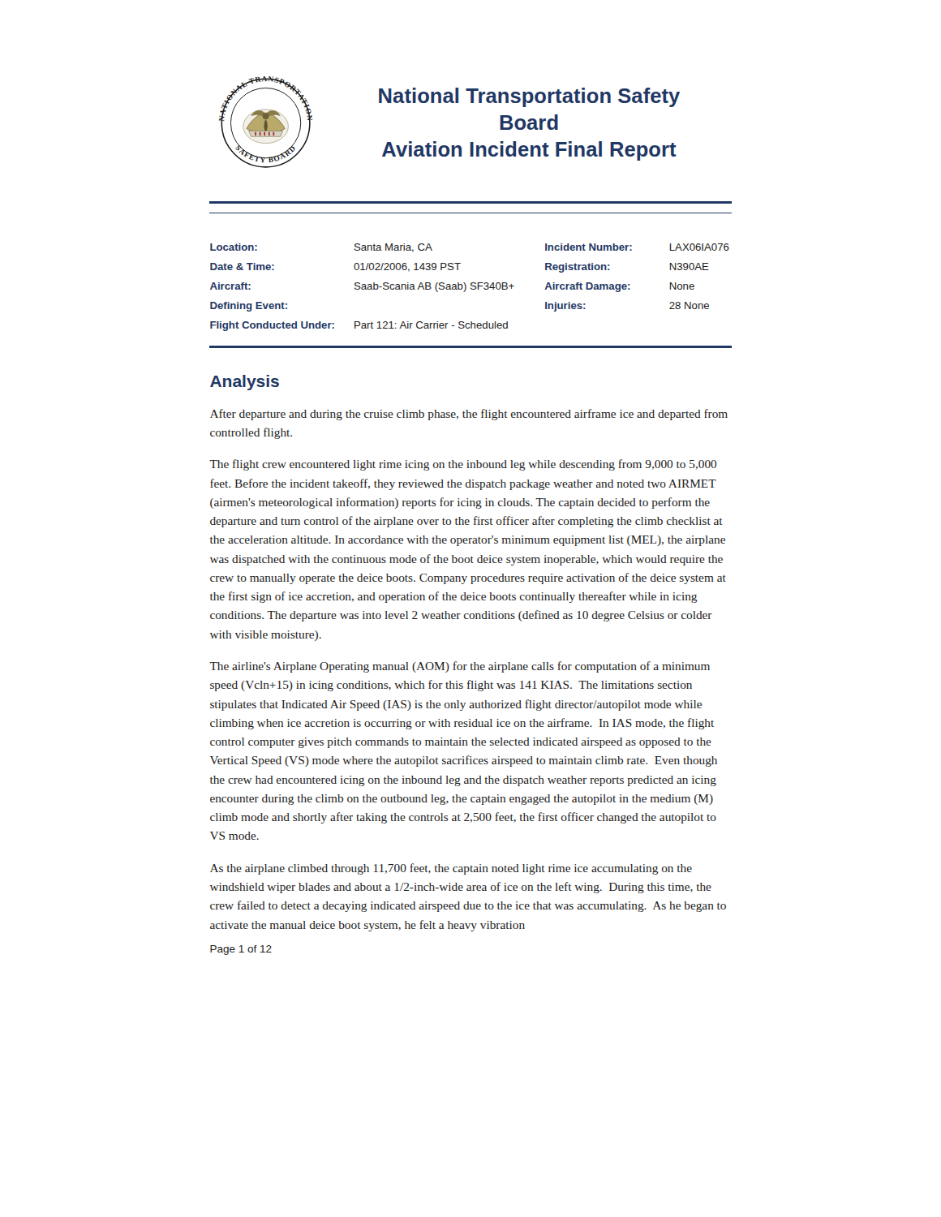NATIONAL TRANSPORTATION SAFETY BOARD
National Transportation Safety Board
Aviation Incident Final Report
| Location: | Santa Maria, CA | Incident Number: | LAX06IA076 |
| Date & Time: | 01/02/2006, 1439 PST | Registration: | N390AE |
| Aircraft: | Saab-Scania AB (Saab) SF340B+ | Aircraft Damage: | None |
| Defining Event: | | Injuries: | 28 None |
| Flight Conducted Under: | Part 121: Air Carrier - Scheduled |
Analysis
After departure and during the cruise climb phase, the flight encountered airframe ice and departed from controlled flight.
The flight crew encountered light rime icing on the inbound leg while descending from 9,000 to 5,000 feet. Before the incident takeoff, they reviewed the dispatch package weather and noted two AIRMET (airmen's meteorological information) reports for icing in clouds. The captain decided to perform the departure and turn control of the airplane over to the first officer after completing the climb checklist at the acceleration altitude. In accordance with the operator's minimum equipment list (MEL), the airplane was dispatched with the continuous mode of the boot deice system inoperable, which would require the crew to manually operate the deice boots. Company procedures require activation of the deice system at the first sign of ice accretion, and operation of the deice boots continually thereafter while in icing conditions. The departure was into level 2 weather conditions (defined as 10 degree Celsius or colder with visible moisture).
The airline's Airplane Operating manual (AOM) for the airplane calls for computation of a minimum speed (Vcln+15) in icing conditions, which for this flight was 141 KIAS. The limitations section stipulates that Indicated Air Speed (IAS) is the only authorized flight director/autopilot mode while climbing when ice accretion is occurring or with residual ice on the airframe. In IAS mode, the flight control computer gives pitch commands to maintain the selected indicated airspeed as opposed to the Vertical Speed (VS) mode where the autopilot sacrifices airspeed to maintain climb rate. Even though the crew had encountered icing on the inbound leg and the dispatch weather reports predicted an icing encounter during the climb on the outbound leg, the captain engaged the autopilot in the medium (M) climb mode and shortly after taking the controls at 2,500 feet, the first officer changed the autopilot to VS mode.
As the airplane climbed through 11,700 feet, the captain noted light rime ice accumulating on the windshield wiper blades and about a 1/2-inch-wide area of ice on the left wing. During this time, the crew failed to detect a decaying indicated airspeed due to the ice that was accumulating. As he began to activate the manual deice boot system, he felt a heavy vibration
Page 1 of 12